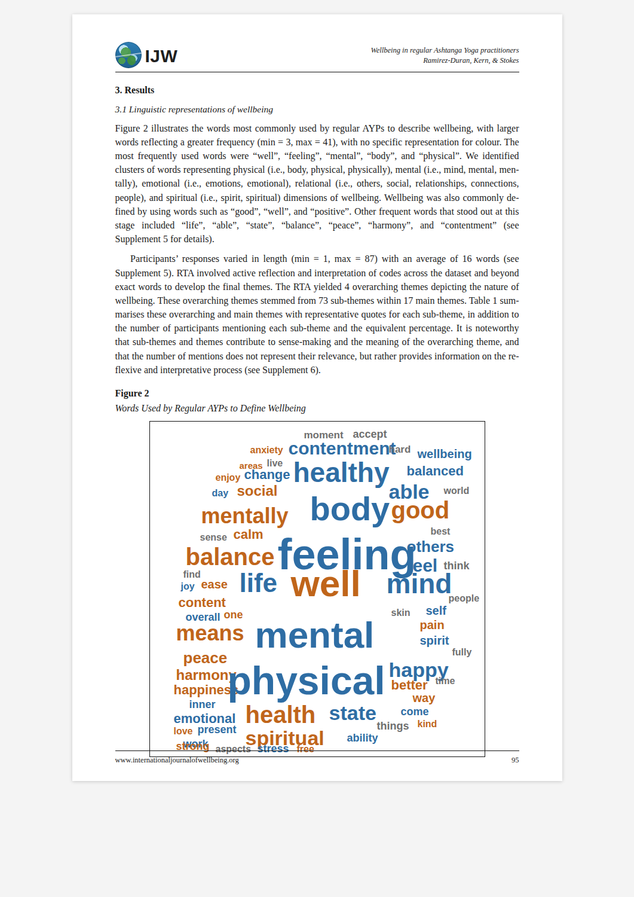IJW
Wellbeing in regular Ashtanga Yoga practitioners
Ramirez-Duran, Kern, & Stokes
3. Results
3.1 Linguistic representations of wellbeing
Figure 2 illustrates the words most commonly used by regular AYPs to describe wellbeing, with larger words reflecting a greater frequency (min = 3, max = 41), with no specific representation for colour. The most frequently used words were “well”, “feeling”, “mental”, “body”, and “physical”. We identified clusters of words representing physical (i.e., body, physical, physically), mental (i.e., mind, mental, mentally), emotional (i.e., emotions, emotional), relational (i.e., others, social, relationships, connections, people), and spiritual (i.e., spirit, spiritual) dimensions of wellbeing. Wellbeing was also commonly defined by using words such as “good”, “well”, and “positive”. Other frequent words that stood out at this stage included “life”, “able”, “state”, “balance”, “peace”, “harmony”, and “contentment” (see Supplement 5 for details).
Participants’ responses varied in length (min = 1, max = 87) with an average of 16 words (see Supplement 5). RTA involved active reflection and interpretation of codes across the dataset and beyond exact words to develop the final themes. The RTA yielded 4 overarching themes depicting the nature of wellbeing. These overarching themes stemmed from 73 sub-themes within 17 main themes. Table 1 summarises these overarching and main themes with representative quotes for each sub-theme, in addition to the number of participants mentioning each sub-theme and the equivalent percentage. It is noteworthy that sub-themes and themes contribute to sense-making and the meaning of the overarching theme, and that the number of mentions does not represent their relevance, but rather provides information on the reflexive and interpretative process (see Supplement 6).
Figure 2 Words Used by Regular AYPs to Define Wellbeing
moment accept anxiety contentment hard wellbeing areas live enjoy change healthy balanced day social able world mentally body good sense calm best balance feeling others find feel think joy ease life well mind content people overall one skin self means mental pain spirit peace fully harmony happy happiness physical better time inner way emotional health state come love present things kind work spiritual ability strong aspects stress free
www.internationaljournalofwellbeing.org 95